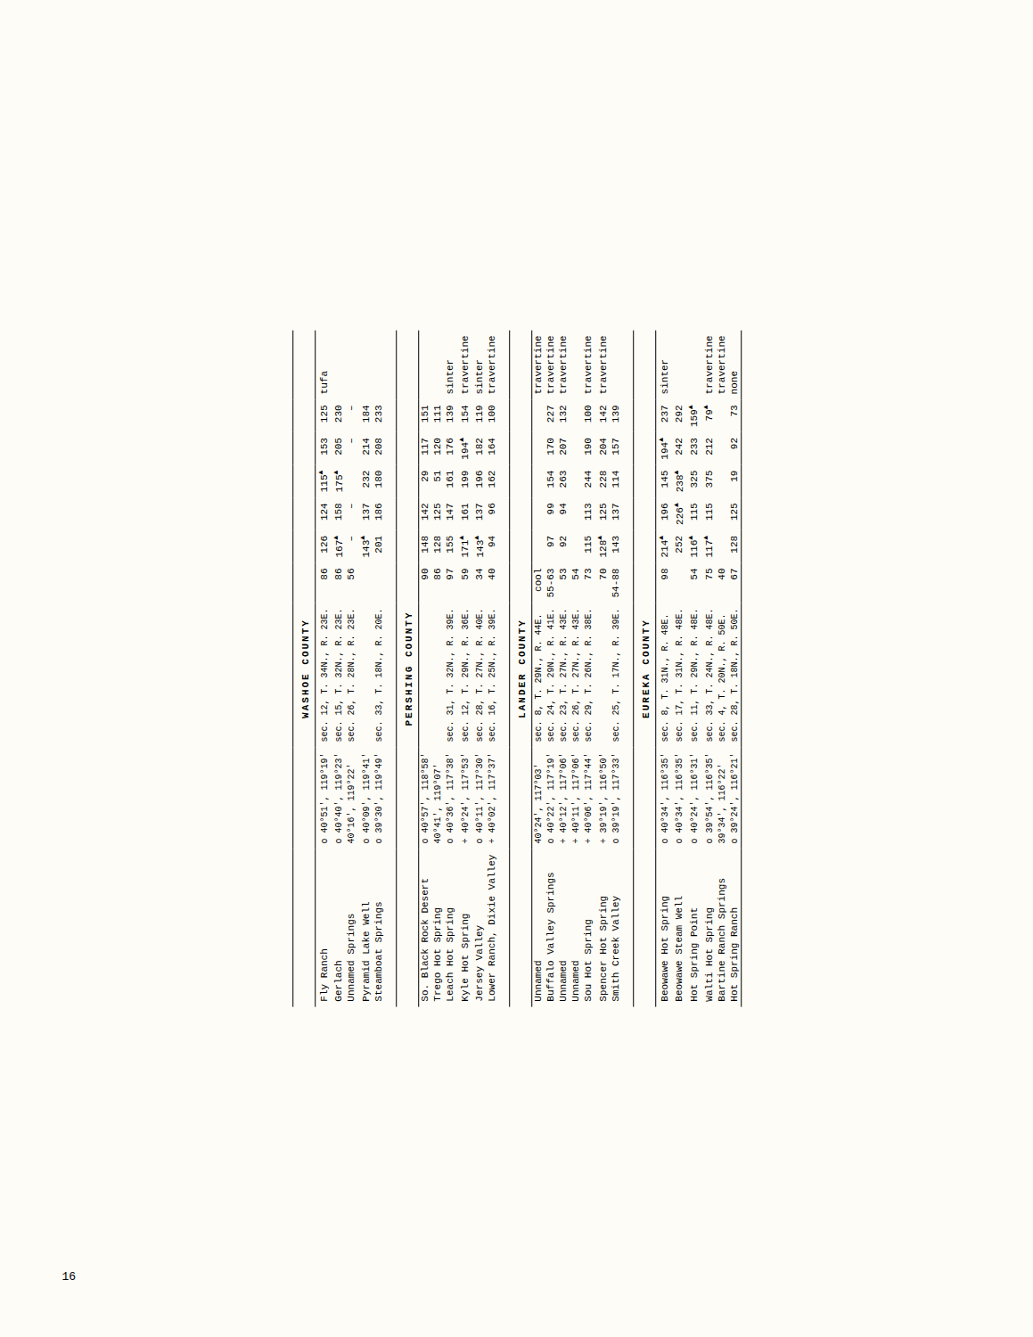| WASHOE COUNTY |
| Fly Ranch | o 40°51', 119°19' | sec. 12, T. 34N., R. 23E. | 86 | 126 | 124 | 115 ▲ | 153 | 125 | tufa |
| Gerlach | o 40°40', 119°23' | sec. 15, T. 32N., R. 23E. | 86 | 167 ▲ | 158 | 175 ▲ | 205 | 230 | |
| Unnamed Springs | 40°16', 119°22' | sec. 26, T. 28N., R. 23E. | 56 | – | – | | – | – | |
| Pyramid Lake Well | o 40°09', 119°41' | | | 143 ▲ | 137 | 232 | 214 | 184 | |
| Steamboat Springs | o 39°30', 119°49' | sec. 33, T. 18N., R. 20E. | | 201 | 186 | 180 | 208 | 233 | |
| PERSHING COUNTY |
| So. Black Rock Desert | o 40°57', 118°58' | | 90 | 148 | 142 | 29 | 117 | 151 | |
| Trego Hot Spring | 40°41', 119°07' | | 86 | 128 | 125 | 51 | 120 | 111 | |
| Leach Hot Spring | o 40°36', 117°38' | sec. 31, T. 32N., R. 39E. | 97 | 155 | 147 | 161 | 176 | 139 | sinter |
| Kyle Hot Spring | + 40°24', 117°53' | sec. 12, T. 29N., R. 36E. | 59 | 171 ▲ | 161 | 199 | 194 ▲ | 154 | travertine |
| Jersey Valley | o 40°11', 117°30' | sec. 28, T. 27N., R. 40E. | 34 | 143 ▲ | 137 | 196 | 182 | 119 | sinter |
| Lower Ranch, Dixie Valley | + 40°02', 117°37' | sec. 16, T. 25N., R. 39E. | 40 | 94 | 96 | 162 | 164 | 100 | travertine |
| LANDER COUNTY |
| Unnamed | 40°24', 117°03' | sec. 8, T. 29N., R. 44E. | cool | | | | | | travertine |
| Buffalo Valley Springs | o 40°22', 117°19' | sec. 24, T. 29N., R. 41E. | 55-63 | 97 | 99 | 154 | 170 | 227 | travertine |
| Unnamed | + 40°12', 117°06' | sec. 23, T. 27N., R. 43E. | 53 | 92 | 94 | 263 | 207 | 132 | travertine |
| Unnamed | + 40°11', 117°06' | sec. 26, T. 27N., R. 43E. | 54 | | | | | | |
| Sou Hot Spring | + 40°06', 117°44' | sec. 29, T. 26N., R. 38E. | 73 | 115 | 113 | 244 | 190 | 100 | travertine |
| Spencer Hot Spring | + 39°19', 116°50' | | 70 | 128 ▲ | 125 | 228 | 204 | 142 | travertine |
| Smith Creek Valley | o 39°19', 117°33' | sec. 25, T. 17N., R. 39E. | 54-88 | 143 | 137 | 114 | 157 | 139 | |
| EUREKA COUNTY |
| Beowawe Hot Spring | o 40°34', 116°35' | sec. 8, T. 31N., R. 48E. | 98 | 214 ▲ | 196 | 145 | 194 ▲ | 237 | sinter |
| Beowawe Steam Well | o 40°34', 116°35' | sec. 17, T. 31N., R. 48E. | | 252 | 226 ▲ | 238 ▲ | 242 | 292 | |
| Hot Spring Point | o 40°24', 116°31' | sec. 11, T. 29N., R. 48E. | 54 | 116 ▲ | 115 | 325 | 233 | 159 ▲ | |
| Walti Hot Spring | o 39°54', 116°35' | sec. 33, T. 24N., R. 48E. | 75 | 117 ▲ | 115 | 375 | 212 | 79 ▲ | travertine |
| Bartine Ranch Springs | 39°34', 116°22' | sec. 4, T. 20N., R. 50E. | 40 | | | | | | travertine |
| Hot Spring Ranch | o 39°24', 116°21' | sec. 28, T. 18N., R. 50E. | 67 | 128 | 125 | 19 | 92 | 73 | none |
16